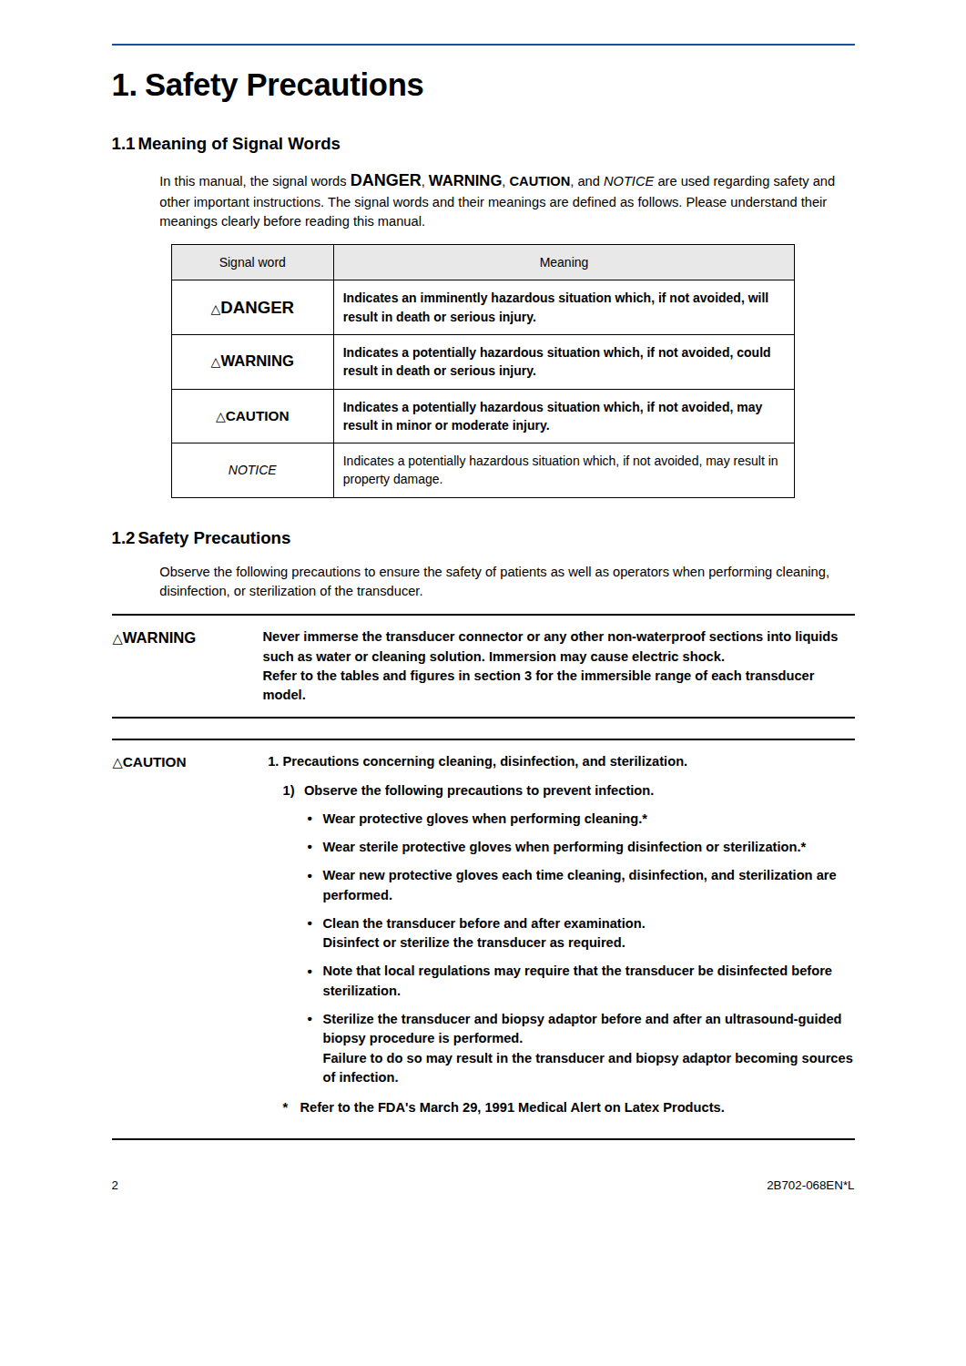1. Safety Precautions
1.1 Meaning of Signal Words
In this manual, the signal words DANGER, WARNING, CAUTION, and NOTICE are used regarding safety and other important instructions. The signal words and their meanings are defined as follows. Please understand their meanings clearly before reading this manual.
| Signal word | Meaning |
| --- | --- |
| △ DANGER | Indicates an imminently hazardous situation which, if not avoided, will result in death or serious injury. |
| △ WARNING | Indicates a potentially hazardous situation which, if not avoided, could result in death or serious injury. |
| △ CAUTION | Indicates a potentially hazardous situation which, if not avoided, may result in minor or moderate injury. |
| NOTICE | Indicates a potentially hazardous situation which, if not avoided, may result in property damage. |
1.2 Safety Precautions
Observe the following precautions to ensure the safety of patients as well as operators when performing cleaning, disinfection, or sterilization of the transducer.
| △ WARNING | Never immerse the transducer connector or any other non-waterproof sections into liquids such as water or cleaning solution. Immersion may cause electric shock. Refer to the tables and figures in section 3 for the immersible range of each transducer model. |
| △ CAUTION | Precautions concerning cleaning, disinfection, and sterilization. Observe the following precautions to prevent infection. Wear protective gloves when performing cleaning.* Wear sterile protective gloves when performing disinfection or sterilization.* Wear new protective gloves each time cleaning, disinfection, and sterilization are performed. Clean the transducer before and after examination. Disinfect or sterilize the transducer as required. Note that local regulations may require that the transducer be disinfected before sterilization. Sterilize the transducer and biopsy adaptor before and after an ultrasound-guided biopsy procedure is performed. Failure to do so may result in the transducer and biopsy adaptor becoming sources of infection. * Refer to the FDA's March 29, 1991 Medical Alert on Latex Products. |
2 2B702-068EN*L